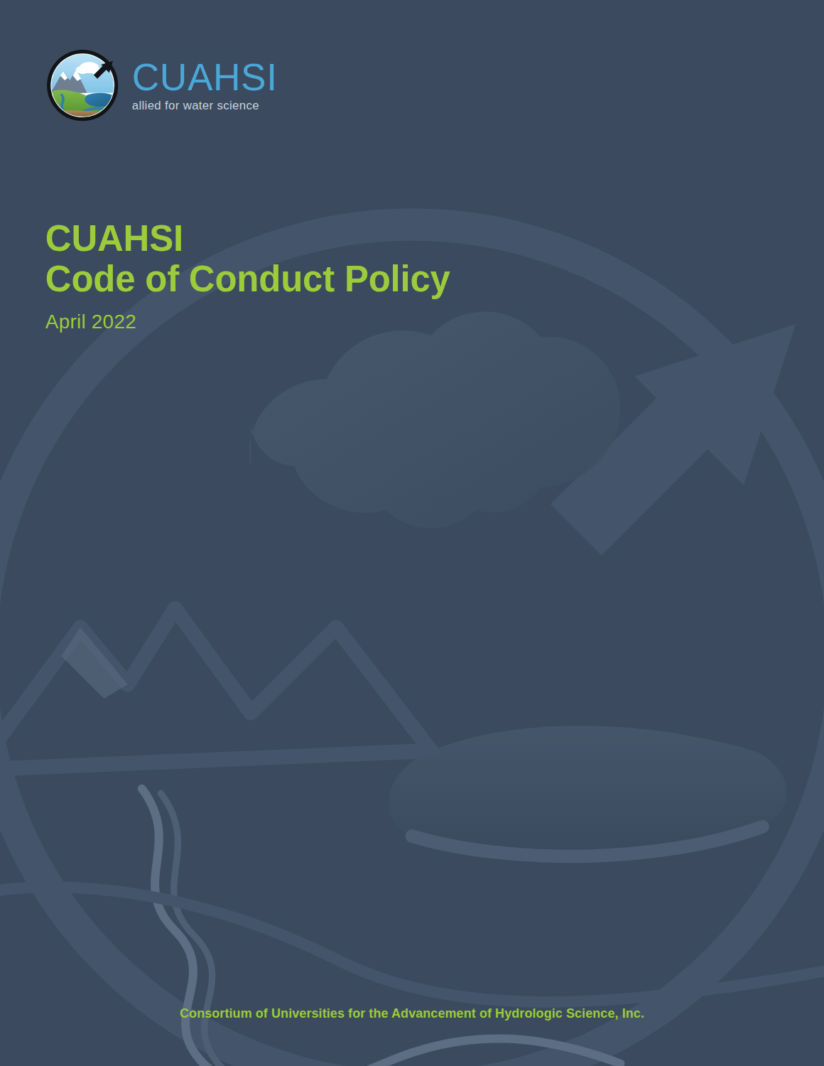CUAHSI allied for water science
CUAHSI Code of Conduct Policy
April 2022
Consortium of Universities for the Advancement of Hydrologic Science, Inc.